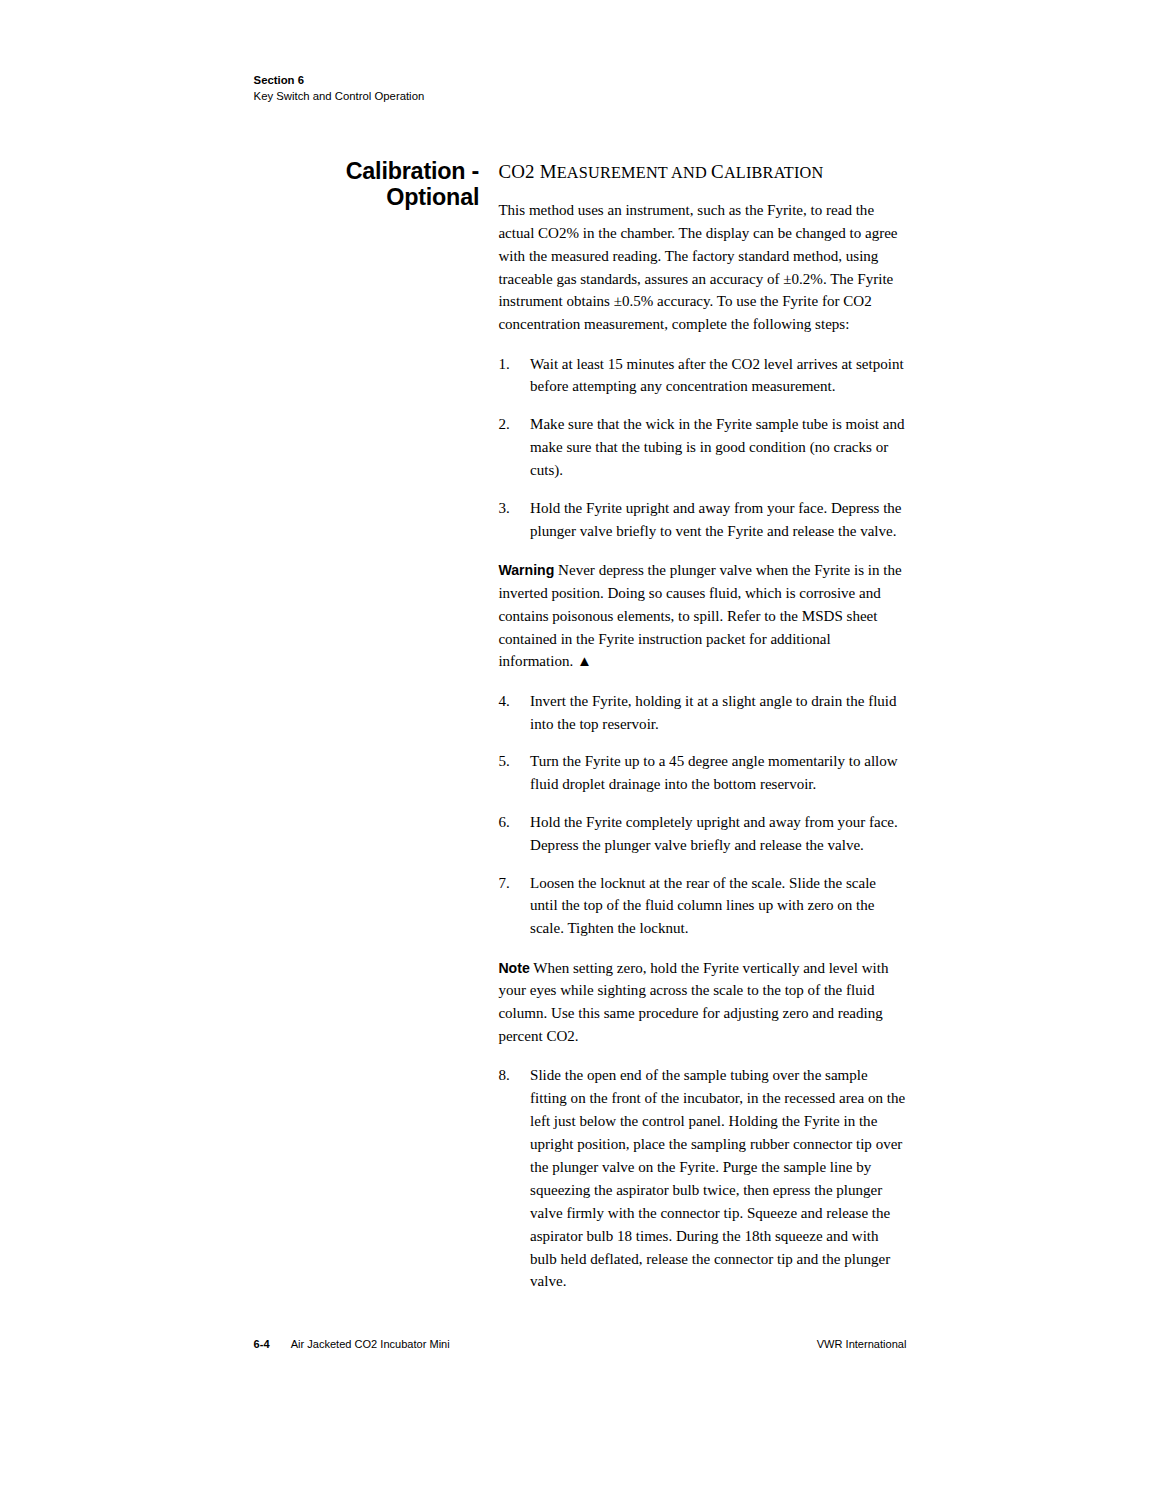Section 6
Key Switch and Control Operation
Calibration - Optional
CO2 MEASUREMENT AND CALIBRATION
This method uses an instrument, such as the Fyrite, to read the actual CO2% in the chamber. The display can be changed to agree with the measured reading. The factory standard method, using traceable gas standards, assures an accuracy of ±0.2%. The Fyrite instrument obtains ±0.5% accuracy. To use the Fyrite for CO2 concentration measurement, complete the following steps:
1. Wait at least 15 minutes after the CO2 level arrives at setpoint before attempting any concentration measurement.
2. Make sure that the wick in the Fyrite sample tube is moist and make sure that the tubing is in good condition (no cracks or cuts).
3. Hold the Fyrite upright and away from your face. Depress the plunger valve briefly to vent the Fyrite and release the valve.
Warning Never depress the plunger valve when the Fyrite is in the inverted position. Doing so causes fluid, which is corrosive and contains poisonous elements, to spill. Refer to the MSDS sheet contained in the Fyrite instruction packet for additional information. ▲
4. Invert the Fyrite, holding it at a slight angle to drain the fluid into the top reservoir.
5. Turn the Fyrite up to a 45 degree angle momentarily to allow fluid droplet drainage into the bottom reservoir.
6. Hold the Fyrite completely upright and away from your face. Depress the plunger valve briefly and release the valve.
7. Loosen the locknut at the rear of the scale. Slide the scale until the top of the fluid column lines up with zero on the scale. Tighten the locknut.
Note When setting zero, hold the Fyrite vertically and level with your eyes while sighting across the scale to the top of the fluid column. Use this same procedure for adjusting zero and reading percent CO2.
8. Slide the open end of the sample tubing over the sample fitting on the front of the incubator, in the recessed area on the left just below the control panel. Holding the Fyrite in the upright position, place the sampling rubber connector tip over the plunger valve on the Fyrite. Purge the sample line by squeezing the aspirator bulb twice, then epress the plunger valve firmly with the connector tip. Squeeze and release the aspirator bulb 18 times. During the 18th squeeze and with bulb held deflated, release the connector tip and the plunger valve.
6-4 Air Jacketed CO2 Incubator Mini
VWR International